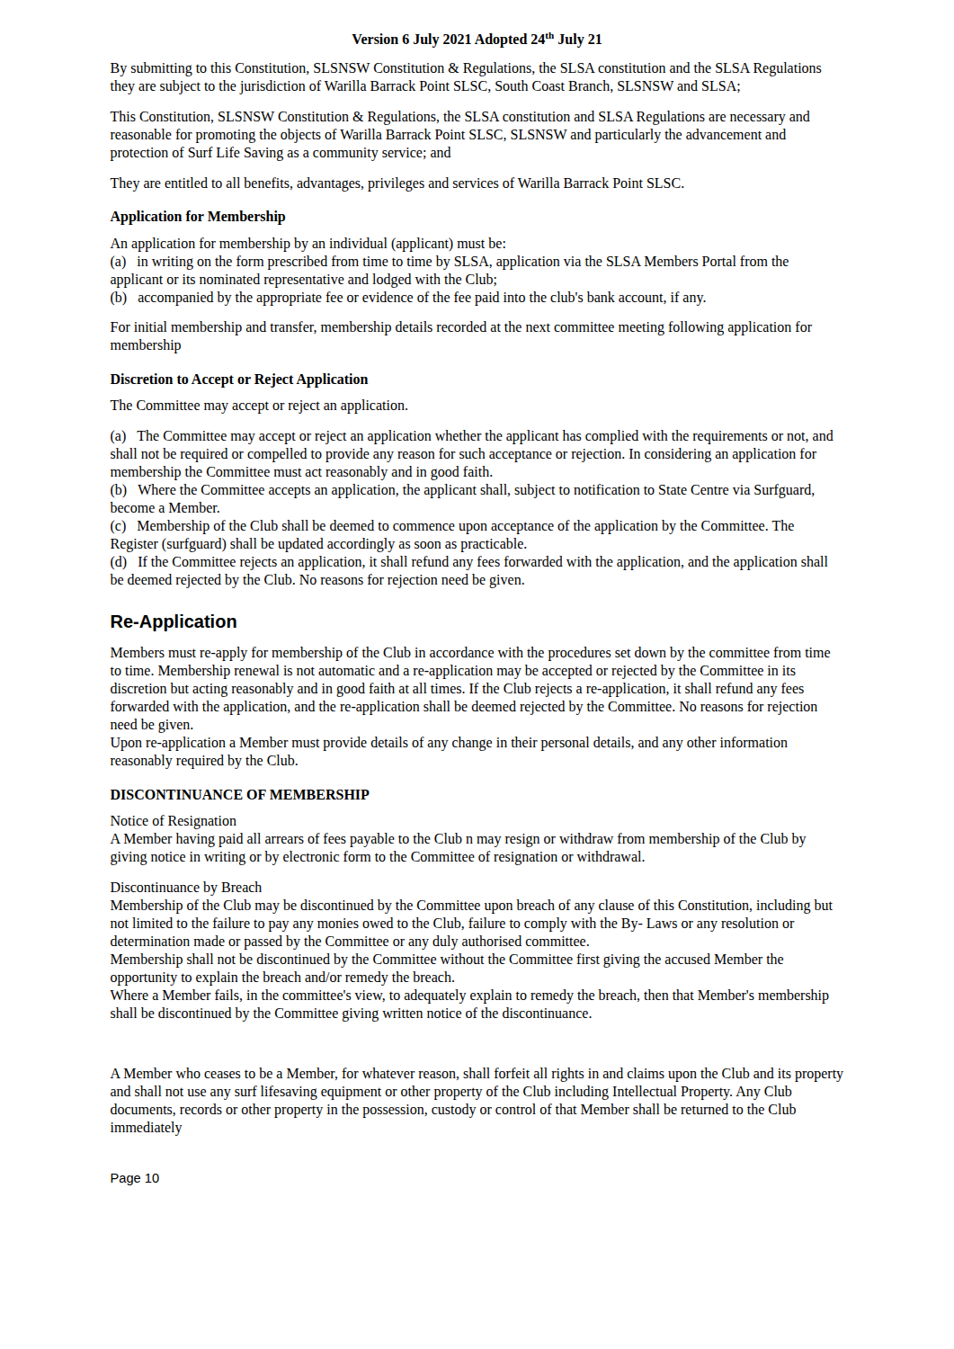Version 6 July 2021 Adopted 24th July 21
By submitting to this Constitution, SLSNSW Constitution & Regulations, the SLSA constitution and the SLSA Regulations they are subject to the jurisdiction of Warilla Barrack Point SLSC, South Coast Branch, SLSNSW and SLSA;
This Constitution, SLSNSW Constitution & Regulations, the SLSA constitution and SLSA Regulations are necessary and reasonable for promoting the objects of Warilla Barrack Point SLSC, SLSNSW and particularly the advancement and protection of Surf Life Saving as a community service; and
They are entitled to all benefits, advantages, privileges and services of Warilla Barrack Point SLSC.
Application for Membership
An application for membership by an individual (applicant) must be:
(a) in writing on the form prescribed from time to time by SLSA, application via the SLSA Members Portal from the applicant or its nominated representative and lodged with the Club;
(b) accompanied by the appropriate fee or evidence of the fee paid into the club's bank account, if any.
For initial membership and transfer, membership details recorded at the next committee meeting following application for membership
Discretion to Accept or Reject Application
The Committee may accept or reject an application.
(a) The Committee may accept or reject an application whether the applicant has complied with the requirements or not, and shall not be required or compelled to provide any reason for such acceptance or rejection. In considering an application for membership the Committee must act reasonably and in good faith.
(b) Where the Committee accepts an application, the applicant shall, subject to notification to State Centre via Surfguard, become a Member.
(c) Membership of the Club shall be deemed to commence upon acceptance of the application by the Committee. The Register (surfguard) shall be updated accordingly as soon as practicable.
(d) If the Committee rejects an application, it shall refund any fees forwarded with the application, and the application shall be deemed rejected by the Club. No reasons for rejection need be given.
Re-Application
Members must re-apply for membership of the Club in accordance with the procedures set down by the committee from time to time. Membership renewal is not automatic and a re-application may be accepted or rejected by the Committee in its discretion but acting reasonably and in good faith at all times. If the Club rejects a re-application, it shall refund any fees forwarded with the application, and the re-application shall be deemed rejected by the Committee. No reasons for rejection need be given.
Upon re-application a Member must provide details of any change in their personal details, and any other information reasonably required by the Club.
DISCONTINUANCE OF MEMBERSHIP
Notice of Resignation
A Member having paid all arrears of fees payable to the Club n may resign or withdraw from membership of the Club by giving notice in writing or by electronic form to the Committee of resignation or withdrawal.
Discontinuance by Breach
Membership of the Club may be discontinued by the Committee upon breach of any clause of this Constitution, including but not limited to the failure to pay any monies owed to the Club, failure to comply with the By- Laws or any resolution or determination made or passed by the Committee or any duly authorised committee.
Membership shall not be discontinued by the Committee without the Committee first giving the accused Member the opportunity to explain the breach and/or remedy the breach.
Where a Member fails, in the committee's view, to adequately explain to remedy the breach, then that Member's membership shall be discontinued by the Committee giving written notice of the discontinuance.
A Member who ceases to be a Member, for whatever reason, shall forfeit all rights in and claims upon the Club and its property and shall not use any surf lifesaving equipment or other property of the Club including Intellectual Property. Any Club documents, records or other property in the possession, custody or control of that Member shall be returned to the Club immediately
Page 10